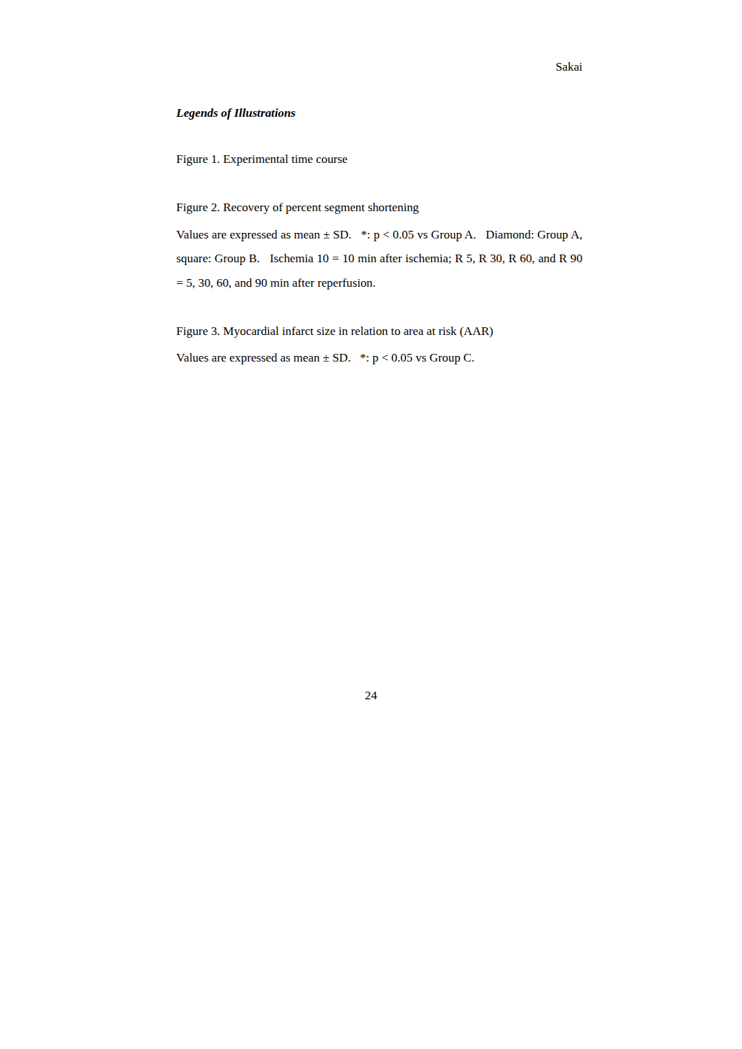Sakai
Legends of Illustrations
Figure 1. Experimental time course
Figure 2. Recovery of percent segment shortening
Values are expressed as mean ± SD. *: p < 0.05 vs Group A. Diamond: Group A, square: Group B. Ischemia 10 = 10 min after ischemia; R 5, R 30, R 60, and R 90 = 5, 30, 60, and 90 min after reperfusion.
Figure 3. Myocardial infarct size in relation to area at risk (AAR)
Values are expressed as mean ± SD. *: p < 0.05 vs Group C.
24